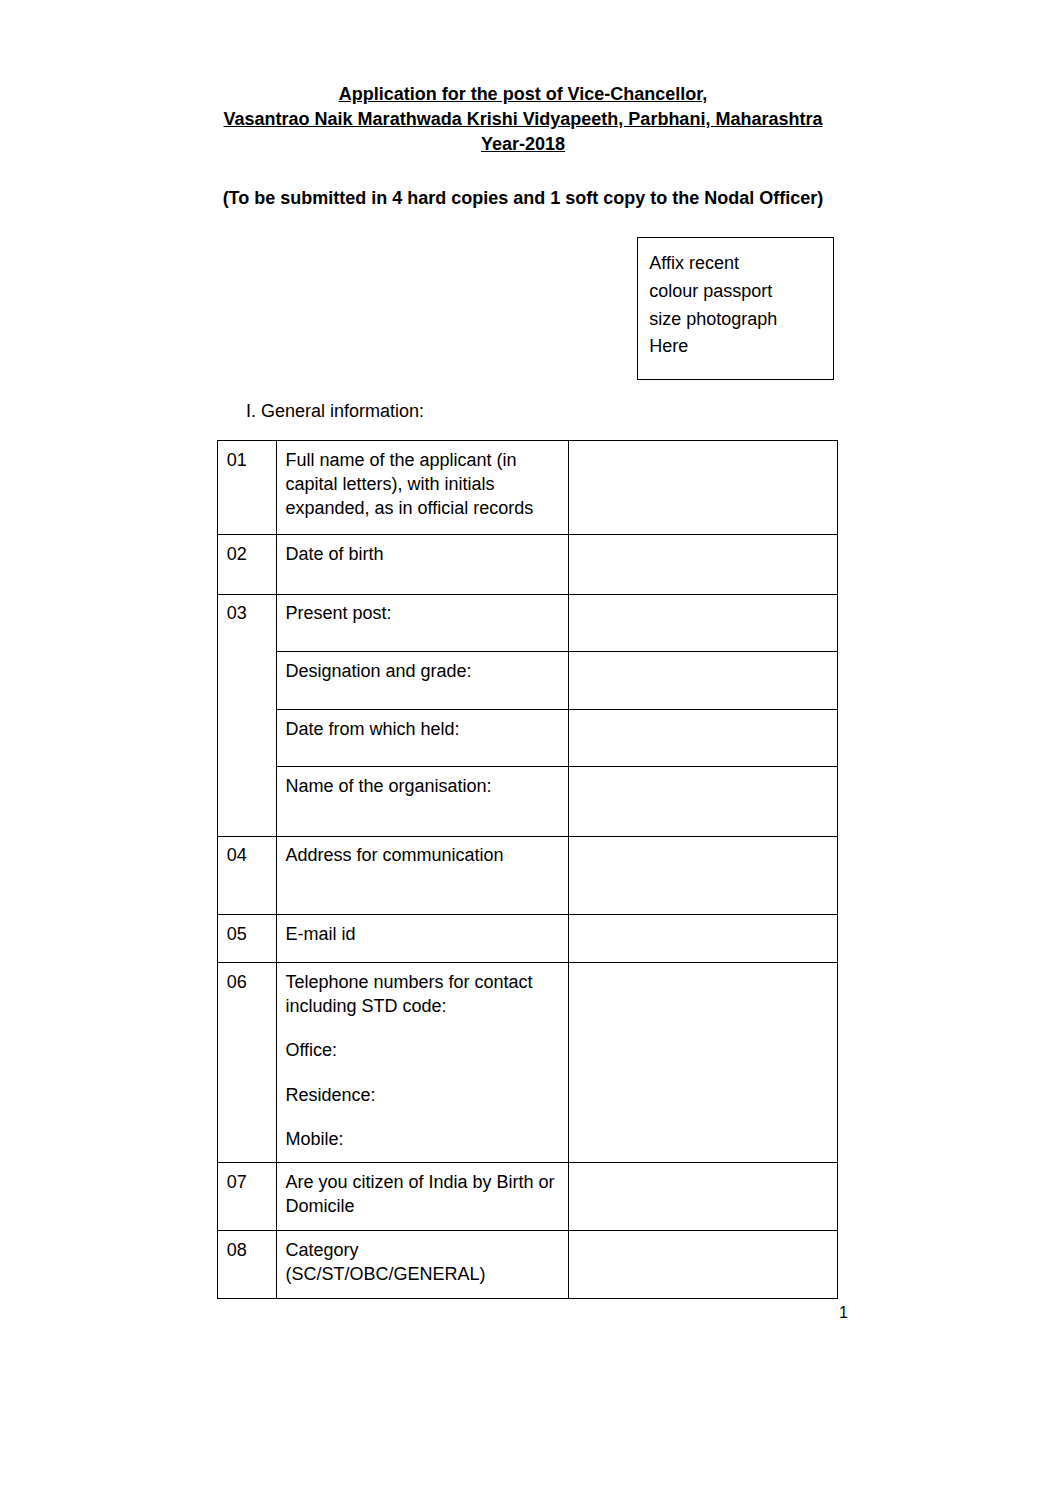Application for the post of Vice-Chancellor,
Vasantrao Naik Marathwada Krishi Vidyapeeth, Parbhani, Maharashtra
Year-2018
(To be submitted in 4 hard copies and 1 soft copy to the Nodal Officer)
Affix recent
colour passport
size photograph
Here
I. General information:
| 01 | Full name of the applicant (in capital letters), with initials expanded, as in official records | |
| 02 | Date of birth | |
| 03 | Present post: | |
| Designation and grade: | |
| Date from which held: | |
| Name of the organisation: | |
| 04 | Address for communication | |
| 05 | E-mail id | |
| 06 | Telephone numbers for contact including STD code: Office: Residence: Mobile: | |
| 07 | Are you citizen of India by Birth or Domicile | |
| 08 | Category (SC/ST/OBC/GENERAL) | |
1